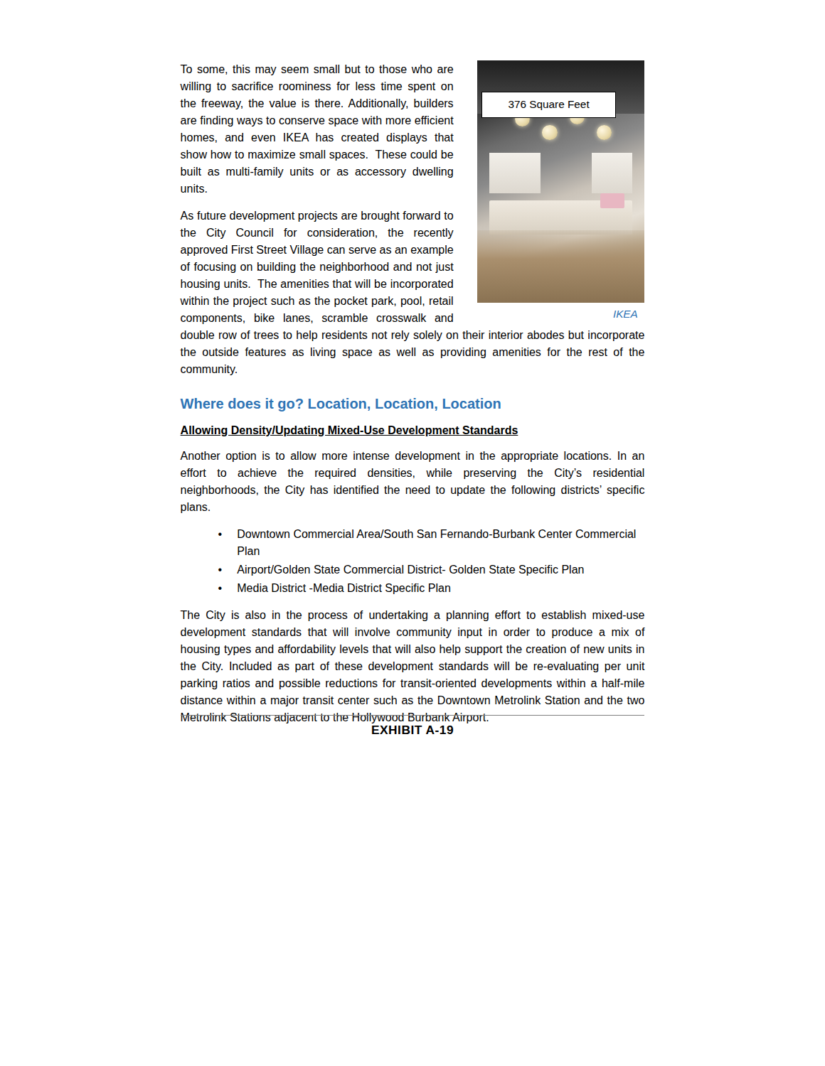376 Square Feet
IKEA
To some, this may seem small but to those who are willing to sacrifice roominess for less time spent on the freeway, the value is there. Additionally, builders are finding ways to conserve space with more efficient homes, and even IKEA has created displays that show how to maximize small spaces. These could be built as multi-family units or as accessory dwelling units.
As future development projects are brought forward to the City Council for consideration, the recently approved First Street Village can serve as an example of focusing on building the neighborhood and not just housing units. The amenities that will be incorporated within the project such as the pocket park, pool, retail components, bike lanes, scramble crosswalk and double row of trees to help residents not rely solely on their interior abodes but incorporate the outside features as living space as well as providing amenities for the rest of the community.
Where does it go? Location, Location, Location
Allowing Density/Updating Mixed-Use Development Standards
Another option is to allow more intense development in the appropriate locations. In an effort to achieve the required densities, while preserving the City’s residential neighborhoods, the City has identified the need to update the following districts’ specific plans.
Downtown Commercial Area/South San Fernando-Burbank Center Commercial Plan
Airport/Golden State Commercial District- Golden State Specific Plan
Media District -Media District Specific Plan
The City is also in the process of undertaking a planning effort to establish mixed-use development standards that will involve community input in order to produce a mix of housing types and affordability levels that will also help support the creation of new units in the City. Included as part of these development standards will be re-evaluating per unit parking ratios and possible reductions for transit-oriented developments within a half-mile distance within a major transit center such as the Downtown Metrolink Station and the two Metrolink Stations adjacent to the Hollywood Burbank Airport.
EXHIBIT A-19